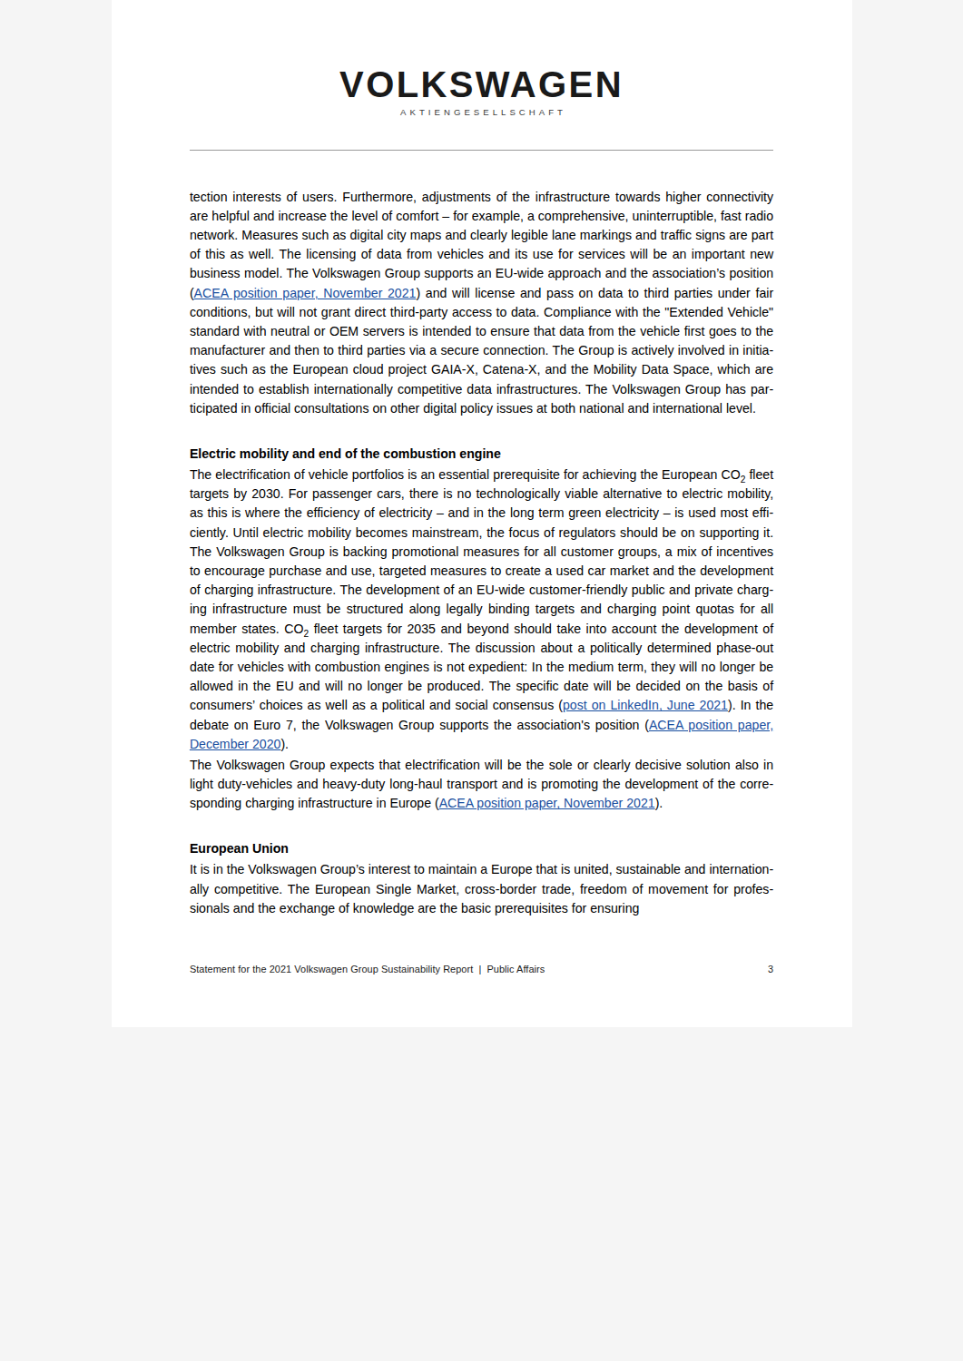VOLKSWAGEN
AKTIENGESELLSCHAFT
tection interests of users. Furthermore, adjustments of the infrastructure towards higher connectivity are helpful and increase the level of comfort – for example, a comprehensive, uninterruptible, fast radio network. Measures such as digital city maps and clearly legible lane markings and traffic signs are part of this as well. The licensing of data from vehicles and its use for services will be an important new business model. The Volkswagen Group supports an EU-wide approach and the association’s position (ACEA position paper, November 2021) and will license and pass on data to third parties under fair conditions, but will not grant direct third-party access to data. Compliance with the "Extended Vehicle" standard with neutral or OEM servers is intended to ensure that data from the vehicle first goes to the manufacturer and then to third parties via a secure connection. The Group is actively involved in initiatives such as the European cloud project GAIA-X, Catena-X, and the Mobility Data Space, which are intended to establish internationally competitive data infrastructures. The Volkswagen Group has participated in official consultations on other digital policy issues at both national and international level.
Electric mobility and end of the combustion engine
The electrification of vehicle portfolios is an essential prerequisite for achieving the European CO2 fleet targets by 2030. For passenger cars, there is no technologically viable alternative to electric mobility, as this is where the efficiency of electricity – and in the long term green electricity – is used most efficiently. Until electric mobility becomes mainstream, the focus of regulators should be on supporting it. The Volkswagen Group is backing promotional measures for all customer groups, a mix of incentives to encourage purchase and use, targeted measures to create a used car market and the development of charging infrastructure. The development of an EU-wide customer-friendly public and private charging infrastructure must be structured along legally binding targets and charging point quotas for all member states. CO2 fleet targets for 2035 and beyond should take into account the development of electric mobility and charging infrastructure. The discussion about a politically determined phase-out date for vehicles with combustion engines is not expedient: In the medium term, they will no longer be allowed in the EU and will no longer be produced. The specific date will be decided on the basis of consumers’ choices as well as a political and social consensus (post on LinkedIn, June 2021). In the debate on Euro 7, the Volkswagen Group supports the association's position (ACEA position paper, December 2020).
The Volkswagen Group expects that electrification will be the sole or clearly decisive solution also in light duty-vehicles and heavy-duty long-haul transport and is promoting the development of the corresponding charging infrastructure in Europe (ACEA position paper, November 2021).
European Union
It is in the Volkswagen Group’s interest to maintain a Europe that is united, sustainable and internationally competitive. The European Single Market, cross-border trade, freedom of movement for professionals and the exchange of knowledge are the basic prerequisites for ensuring
Statement for the 2021 Volkswagen Group Sustainability Report | Public Affairs
3